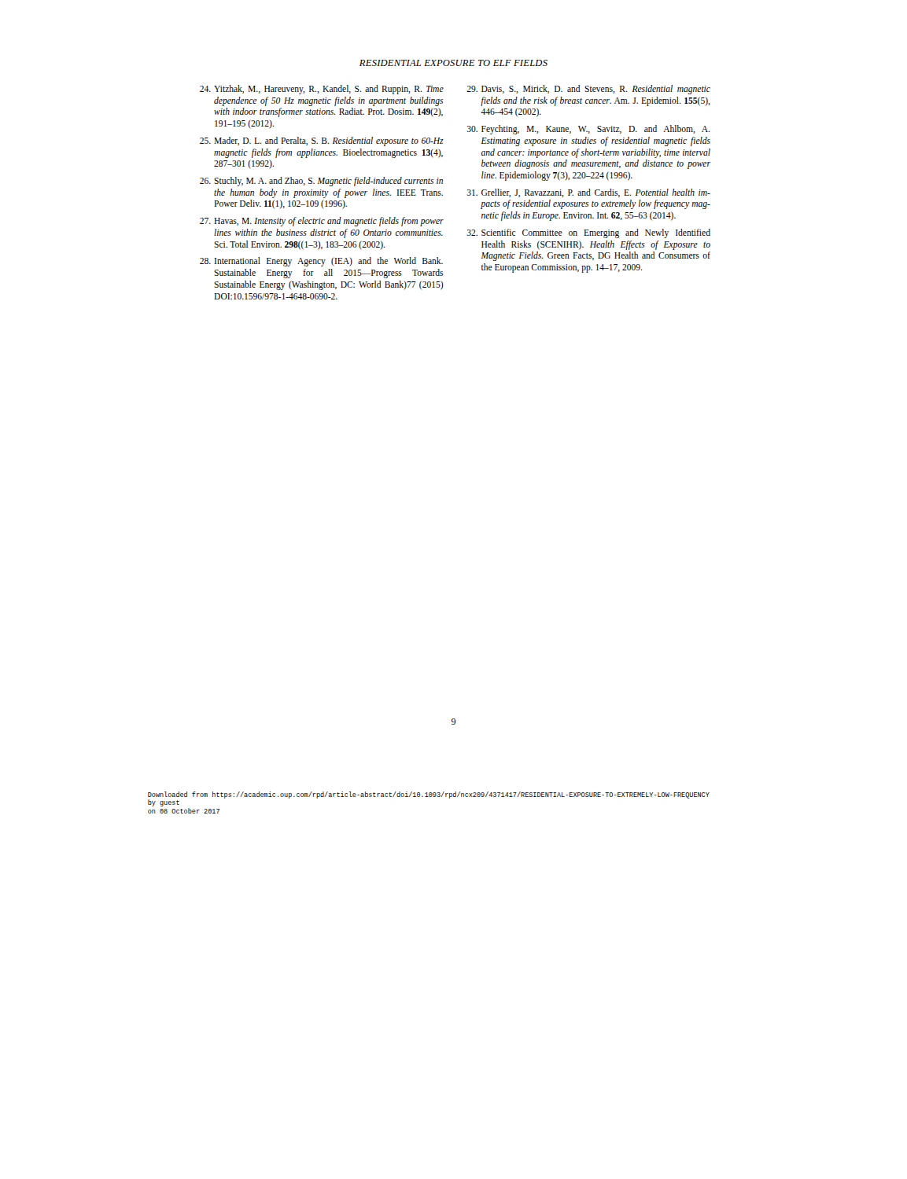RESIDENTIAL EXPOSURE TO ELF FIELDS
24. Yitzhak, M., Hareuveny, R., Kandel, S. and Ruppin, R. Time dependence of 50 Hz magnetic fields in apartment buildings with indoor transformer stations. Radiat. Prot. Dosim. 149(2), 191–195 (2012).
25. Mader, D. L. and Peralta, S. B. Residential exposure to 60-Hz magnetic fields from appliances. Bioelectromagnetics 13(4), 287–301 (1992).
26. Stuchly, M. A. and Zhao, S. Magnetic field-induced currents in the human body in proximity of power lines. IEEE Trans. Power Deliv. 11(1), 102–109 (1996).
27. Havas, M. Intensity of electric and magnetic fields from power lines within the business district of 60 Ontario communities. Sci. Total Environ. 298((1–3), 183–206 (2002).
28. International Energy Agency (IEA) and the World Bank. Sustainable Energy for all 2015—Progress Towards Sustainable Energy (Washington, DC: World Bank)77 (2015) DOI:10.1596/978-1-4648-0690-2.
29. Davis, S., Mirick, D. and Stevens, R. Residential magnetic fields and the risk of breast cancer. Am. J. Epidemiol. 155(5), 446–454 (2002).
30. Feychting, M., Kaune, W., Savitz, D. and Ahlbom, A. Estimating exposure in studies of residential magnetic fields and cancer: importance of short-term variability, time interval between diagnosis and measurement, and distance to power line. Epidemiology 7(3), 220–224 (1996).
31. Grellier, J, Ravazzani, P. and Cardis, E. Potential health impacts of residential exposures to extremely low frequency magnetic fields in Europe. Environ. Int. 62, 55–63 (2014).
32. Scientific Committee on Emerging and Newly Identified Health Risks (SCENIHR). Health Effects of Exposure to Magnetic Fields. Green Facts, DG Health and Consumers of the European Commission, pp. 14–17, 2009.
9
Downloaded from https://academic.oup.com/rpd/article-abstract/doi/10.1093/rpd/ncx209/4371417/RESIDENTIAL-EXPOSURE-TO-EXTREMELY-LOW-FREQUENCY
by guest
on 08 October 2017